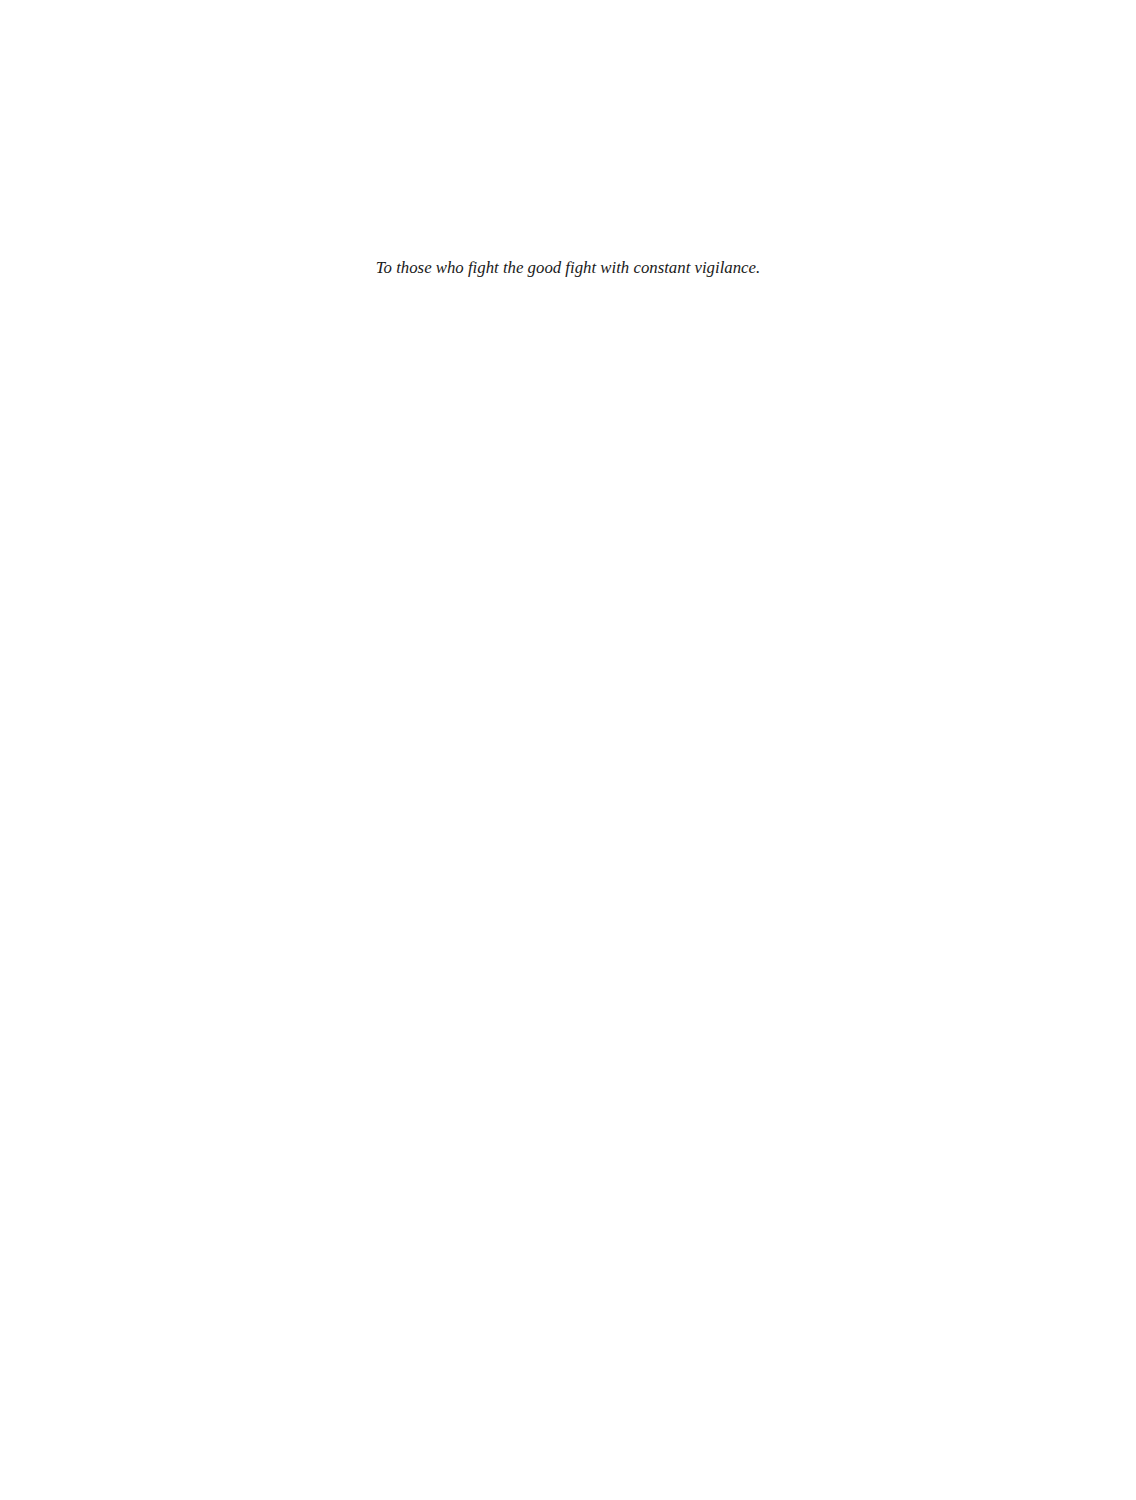To those who fight the good fight with constant vigilance.